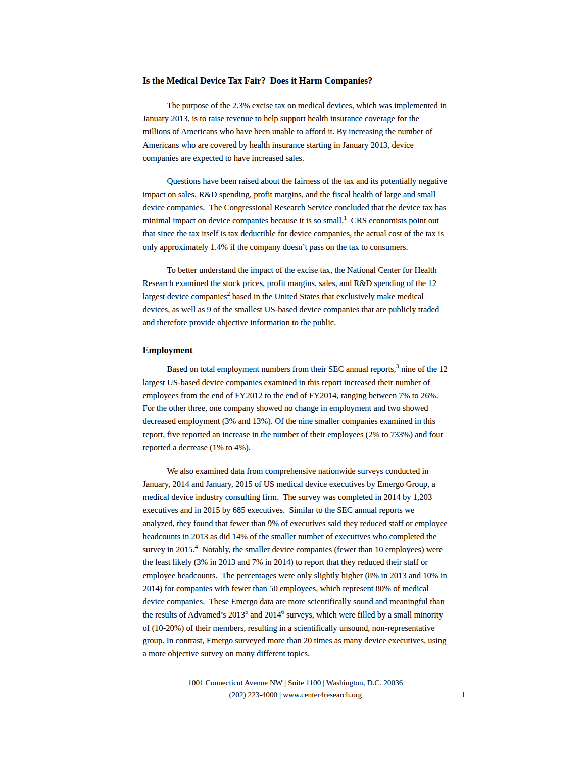Is the Medical Device Tax Fair? Does it Harm Companies?
The purpose of the 2.3% excise tax on medical devices, which was implemented in January 2013, is to raise revenue to help support health insurance coverage for the millions of Americans who have been unable to afford it. By increasing the number of Americans who are covered by health insurance starting in January 2013, device companies are expected to have increased sales.
Questions have been raised about the fairness of the tax and its potentially negative impact on sales, R&D spending, profit margins, and the fiscal health of large and small device companies. The Congressional Research Service concluded that the device tax has minimal impact on device companies because it is so small.1 CRS economists point out that since the tax itself is tax deductible for device companies, the actual cost of the tax is only approximately 1.4% if the company doesn’t pass on the tax to consumers.
To better understand the impact of the excise tax, the National Center for Health Research examined the stock prices, profit margins, sales, and R&D spending of the 12 largest device companies2 based in the United States that exclusively make medical devices, as well as 9 of the smallest US-based device companies that are publicly traded and therefore provide objective information to the public.
Employment
Based on total employment numbers from their SEC annual reports,3 nine of the 12 largest US-based device companies examined in this report increased their number of employees from the end of FY2012 to the end of FY2014, ranging between 7% to 26%. For the other three, one company showed no change in employment and two showed decreased employment (3% and 13%). Of the nine smaller companies examined in this report, five reported an increase in the number of their employees (2% to 733%) and four reported a decrease (1% to 4%).
We also examined data from comprehensive nationwide surveys conducted in January, 2014 and January, 2015 of US medical device executives by Emergo Group, a medical device industry consulting firm. The survey was completed in 2014 by 1,203 executives and in 2015 by 685 executives. Similar to the SEC annual reports we analyzed, they found that fewer than 9% of executives said they reduced staff or employee headcounts in 2013 as did 14% of the smaller number of executives who completed the survey in 2015.4 Notably, the smaller device companies (fewer than 10 employees) were the least likely (3% in 2013 and 7% in 2014) to report that they reduced their staff or employee headcounts. The percentages were only slightly higher (8% in 2013 and 10% in 2014) for companies with fewer than 50 employees, which represent 80% of medical device companies. These Emergo data are more scientifically sound and meaningful than the results of Advamed’s 20135 and 20146 surveys, which were filled by a small minority of (10-20%) of their members, resulting in a scientifically unsound, non-representative group. In contrast, Emergo surveyed more than 20 times as many device executives, using a more objective survey on many different topics.
1001 Connecticut Avenue NW | Suite 1100 | Washington, D.C. 20036 (202) 223-4000 | www.center4research.org1